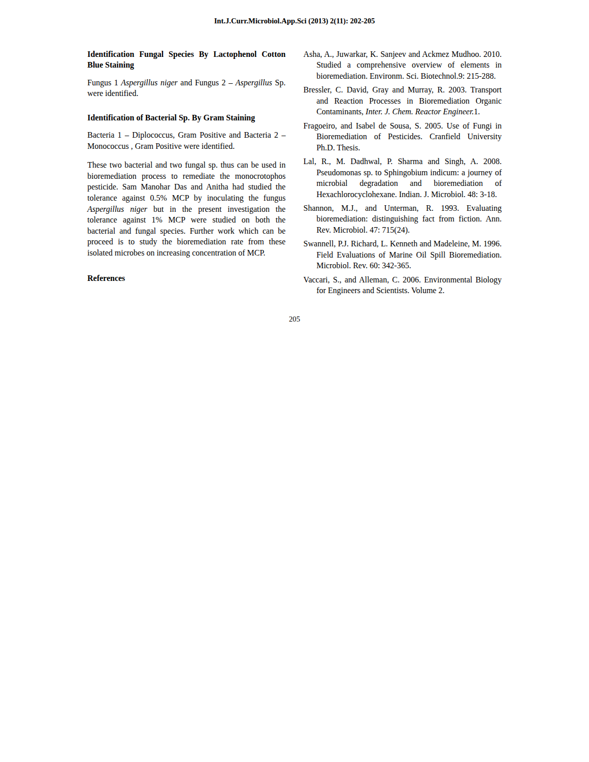Int.J.Curr.Microbiol.App.Sci (2013) 2(11): 202-205
Identification Fungal Species By Lactophenol Cotton Blue Staining
Fungus 1 Aspergillus niger and Fungus 2 – Aspergillus Sp. were identified.
Identification of Bacterial Sp. By Gram Staining
Bacteria 1 – Diplococcus, Gram Positive and Bacteria 2 – Monococcus , Gram Positive were identified.
These two bacterial and two fungal sp. thus can be used in bioremediation process to remediate the monocrotophos pesticide. Sam Manohar Das and Anitha had studied the tolerance against 0.5% MCP by inoculating the fungus Aspergillus niger but in the present investigation the tolerance against 1% MCP were studied on both the bacterial and fungal species. Further work which can be proceed is to study the bioremediation rate from these isolated microbes on increasing concentration of MCP.
References
Asha, A., Juwarkar, K. Sanjeev and Ackmez Mudhoo. 2010. Studied a comprehensive overview of elements in bioremediation. Environm. Sci. Biotechnol.9: 215-288.
Bressler, C. David, Gray and Murray, R. 2003. Transport and Reaction Processes in Bioremediation Organic Contaminants, Inter. J. Chem. Reactor Engineer. 1.
Fragoeiro, and Isabel de Sousa, S. 2005. Use of Fungi in Bioremediation of Pesticides. Cranfield University Ph.D. Thesis.
Lal, R., M. Dadhwal, P. Sharma and Singh, A. 2008. Pseudomonas sp. to Sphingobium indicum: a journey of microbial degradation and bioremediation of Hexachlorocyclohexane. Indian. J. Microbiol. 48: 3-18.
Shannon, M.J., and Unterman, R. 1993. Evaluating bioremediation: distinguishing fact from fiction. Ann. Rev. Microbiol. 47: 715(24).
Swannell, P.J. Richard, L. Kenneth and Madeleine, M. 1996. Field Evaluations of Marine Oil Spill Bioremediation. Microbiol. Rev. 60: 342-365.
Vaccari, S., and Alleman, C. 2006. Environmental Biology for Engineers and Scientists. Volume 2.
205